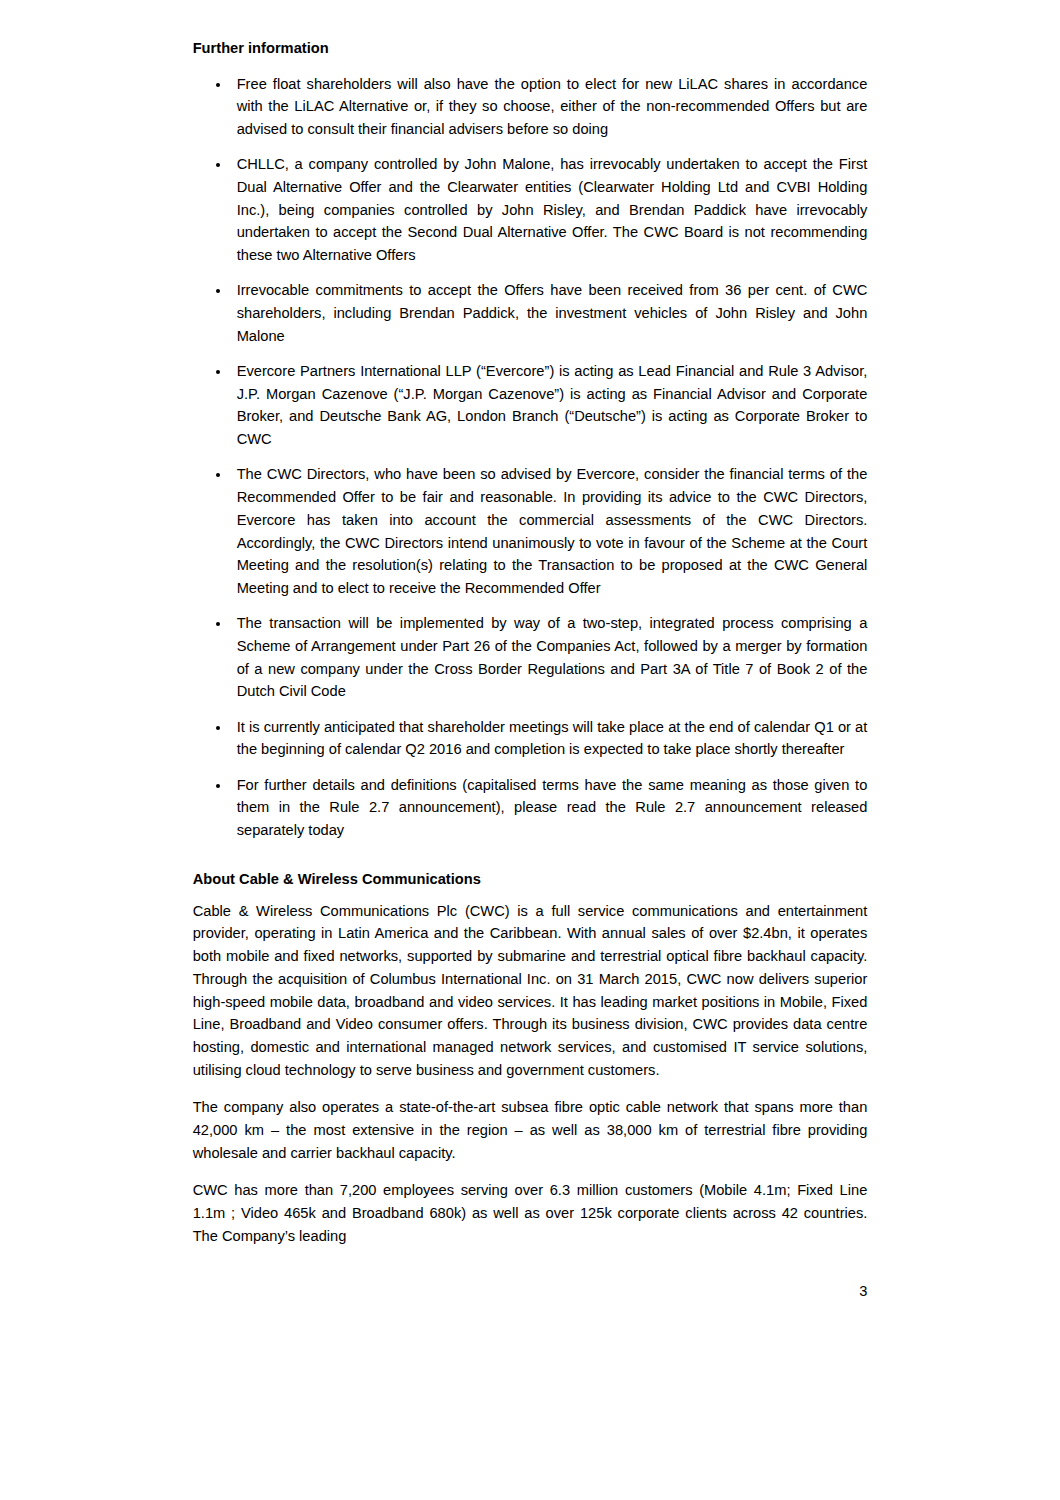Further information
Free float shareholders will also have the option to elect for new LiLAC shares in accordance with the LiLAC Alternative or, if they so choose, either of the non-recommended Offers but are advised to consult their financial advisers before so doing
CHLLC, a company controlled by John Malone, has irrevocably undertaken to accept the First Dual Alternative Offer and the Clearwater entities (Clearwater Holding Ltd and CVBI Holding Inc.), being companies controlled by John Risley, and Brendan Paddick have irrevocably undertaken to accept the Second Dual Alternative Offer. The CWC Board is not recommending these two Alternative Offers
Irrevocable commitments to accept the Offers have been received from 36 per cent. of CWC shareholders, including Brendan Paddick, the investment vehicles of John Risley and John Malone
Evercore Partners International LLP (“Evercore”) is acting as Lead Financial and Rule 3 Advisor, J.P. Morgan Cazenove (“J.P. Morgan Cazenove”) is acting as Financial Advisor and Corporate Broker, and Deutsche Bank AG, London Branch (“Deutsche”) is acting as Corporate Broker to CWC
The CWC Directors, who have been so advised by Evercore, consider the financial terms of the Recommended Offer to be fair and reasonable. In providing its advice to the CWC Directors, Evercore has taken into account the commercial assessments of the CWC Directors. Accordingly, the CWC Directors intend unanimously to vote in favour of the Scheme at the Court Meeting and the resolution(s) relating to the Transaction to be proposed at the CWC General Meeting and to elect to receive the Recommended Offer
The transaction will be implemented by way of a two-step, integrated process comprising a Scheme of Arrangement under Part 26 of the Companies Act, followed by a merger by formation of a new company under the Cross Border Regulations and Part 3A of Title 7 of Book 2 of the Dutch Civil Code
It is currently anticipated that shareholder meetings will take place at the end of calendar Q1 or at the beginning of calendar Q2 2016 and completion is expected to take place shortly thereafter
For further details and definitions (capitalised terms have the same meaning as those given to them in the Rule 2.7 announcement), please read the Rule 2.7 announcement released separately today
About Cable & Wireless Communications
Cable & Wireless Communications Plc (CWC) is a full service communications and entertainment provider, operating in Latin America and the Caribbean. With annual sales of over $2.4bn, it operates both mobile and fixed networks, supported by submarine and terrestrial optical fibre backhaul capacity. Through the acquisition of Columbus International Inc. on 31 March 2015, CWC now delivers superior high-speed mobile data, broadband and video services. It has leading market positions in Mobile, Fixed Line, Broadband and Video consumer offers. Through its business division, CWC provides data centre hosting, domestic and international managed network services, and customised IT service solutions, utilising cloud technology to serve business and government customers.
The company also operates a state-of-the-art subsea fibre optic cable network that spans more than 42,000 km – the most extensive in the region – as well as 38,000 km of terrestrial fibre providing wholesale and carrier backhaul capacity.
CWC has more than 7,200 employees serving over 6.3 million customers (Mobile 4.1m; Fixed Line 1.1m ; Video 465k and Broadband 680k) as well as over 125k corporate clients across 42 countries. The Company’s leading
3